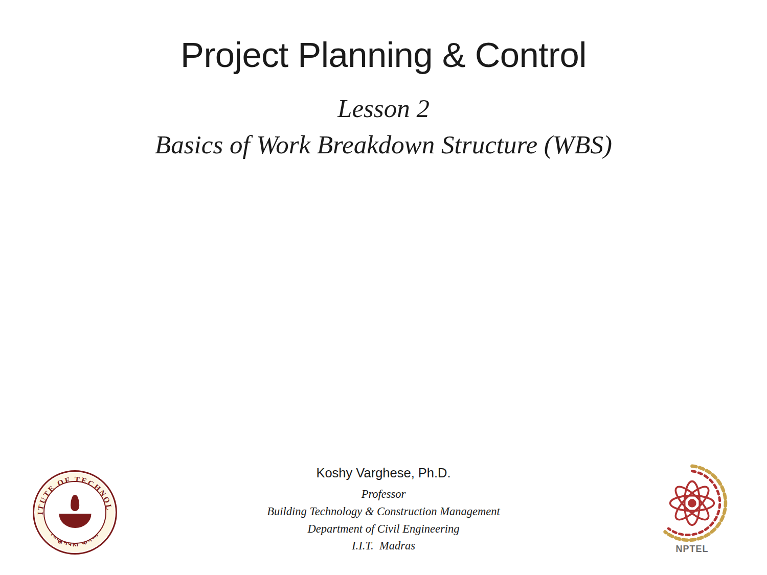Project Planning & Control
Lesson 2 Basics of Work Breakdown Structure (WBS)
INDIAN INSTITUTE OF TECHNOLOGY MADRAS सिद्धिर्भवति कर्मजा
Koshy Varghese, Ph.D. Professor Building Technology & Construction Management Department of Civil Engineering I.I.T. Madras
NPTEL